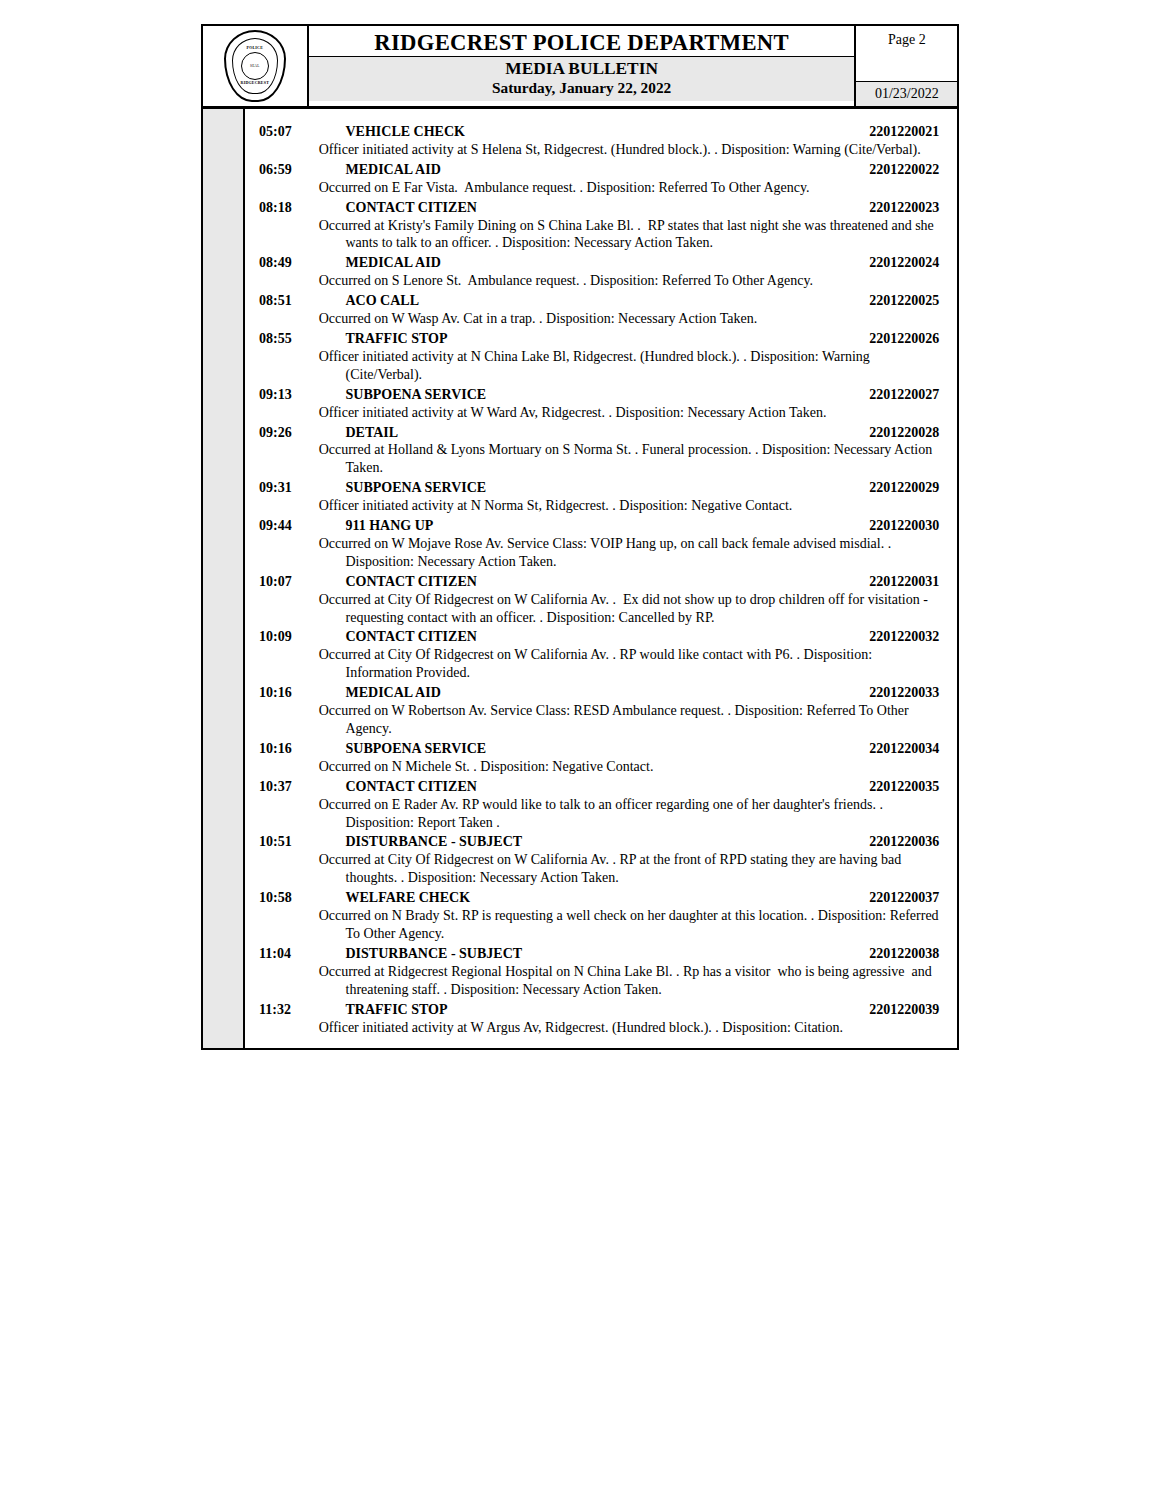POLICE
SEAL
RIDGECREST
RIDGECREST POLICE DEPARTMENT
MEDIA BULLETIN
Saturday, January 22, 2022
Page 2
01/23/2022
05:07 VEHICLE CHECK 2201220021
Officer initiated activity at S Helena St, Ridgecrest. (Hundred block.). . Disposition: Warning (Cite/Verbal).
06:59 MEDICAL AID 2201220022
Occurred on E Far Vista. Ambulance request. . Disposition: Referred To Other Agency.
08:18 CONTACT CITIZEN 2201220023
Occurred at Kristy's Family Dining on S China Lake Bl. . RP states that last night she was threatened and she wants to talk to an officer. . Disposition: Necessary Action Taken.
08:49 MEDICAL AID 2201220024
Occurred on S Lenore St. Ambulance request. . Disposition: Referred To Other Agency.
08:51 ACO CALL 2201220025
Occurred on W Wasp Av. Cat in a trap. . Disposition: Necessary Action Taken.
08:55 TRAFFIC STOP 2201220026
Officer initiated activity at N China Lake Bl, Ridgecrest. (Hundred block.). . Disposition: Warning (Cite/Verbal).
09:13 SUBPOENA SERVICE 2201220027
Officer initiated activity at W Ward Av, Ridgecrest. . Disposition: Necessary Action Taken.
09:26 DETAIL 2201220028
Occurred at Holland & Lyons Mortuary on S Norma St. . Funeral procession. . Disposition: Necessary Action Taken.
09:31 SUBPOENA SERVICE 2201220029
Officer initiated activity at N Norma St, Ridgecrest. . Disposition: Negative Contact.
09:44 911 HANG UP 2201220030
Occurred on W Mojave Rose Av. Service Class: VOIP Hang up, on call back female advised misdial. . Disposition: Necessary Action Taken.
10:07 CONTACT CITIZEN 2201220031
Occurred at City Of Ridgecrest on W California Av. . Ex did not show up to drop children off for visitation - requesting contact with an officer. . Disposition: Cancelled by RP.
10:09 CONTACT CITIZEN 2201220032
Occurred at City Of Ridgecrest on W California Av. . RP would like contact with P6. . Disposition: Information Provided.
10:16 MEDICAL AID 2201220033
Occurred on W Robertson Av. Service Class: RESD Ambulance request. . Disposition: Referred To Other Agency.
10:16 SUBPOENA SERVICE 2201220034
Occurred on N Michele St. . Disposition: Negative Contact.
10:37 CONTACT CITIZEN 2201220035
Occurred on E Rader Av. RP would like to talk to an officer regarding one of her daughter's friends. . Disposition: Report Taken .
10:51 DISTURBANCE - SUBJECT 2201220036
Occurred at City Of Ridgecrest on W California Av. . RP at the front of RPD stating they are having bad thoughts. . Disposition: Necessary Action Taken.
10:58 WELFARE CHECK 2201220037
Occurred on N Brady St. RP is requesting a well check on her daughter at this location. . Disposition: Referred To Other Agency.
11:04 DISTURBANCE - SUBJECT 2201220038
Occurred at Ridgecrest Regional Hospital on N China Lake Bl. . Rp has a visitor who is being agressive and threatening staff. . Disposition: Necessary Action Taken.
11:32 TRAFFIC STOP 2201220039
Officer initiated activity at W Argus Av, Ridgecrest. (Hundred block.). . Disposition: Citation.